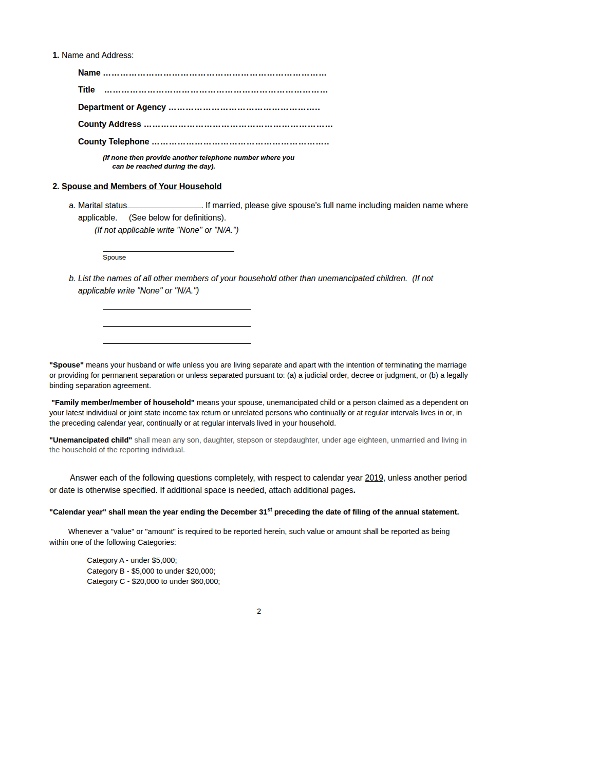Name and Address:
Name ……………………………………………………………………
Title ……………………………………………………………………
Department or Agency ……………………………………………..
County Address …………………………………………………………
County Telephone ……………………………………………………..
(If none then provide another telephone number where you
can be reached during the day).
Spouse and Members of Your Household
Marital status . If married, please give spouse's full name including maiden name where applicable. (See below for definitions).
(If not applicable write "None" or "N/A.")
Spouse
List the names of all other members of your household other than unemancipated children. (If not applicable write "None" or "N/A.")
"Spouse" means your husband or wife unless you are living separate and apart with the intention of terminating the marriage or providing for permanent separation or unless separated pursuant to: (a) a judicial order, decree or judgment, or (b) a legally binding separation agreement.
"Family member/member of household" means your spouse, unemancipated child or a person claimed as a dependent on your latest individual or joint state income tax return or unrelated persons who continually or at regular intervals lives in or, in the preceding calendar year, continually or at regular intervals lived in your household.
"Unemancipated child" shall mean any son, daughter, stepson or stepdaughter, under age eighteen, unmarried and living in the household of the reporting individual.
Answer each of the following questions completely, with respect to calendar year 2019, unless another period or date is otherwise specified. If additional space is needed, attach additional pages.
"Calendar year" shall mean the year ending the December 31st preceding the date of filing of the annual statement.
Whenever a "value" or "amount" is required to be reported herein, such value or amount shall be reported as being within one of the following Categories:
Category A - under $5,000;
Category B - $5,000 to under $20,000;
Category C - $20,000 to under $60,000;
2